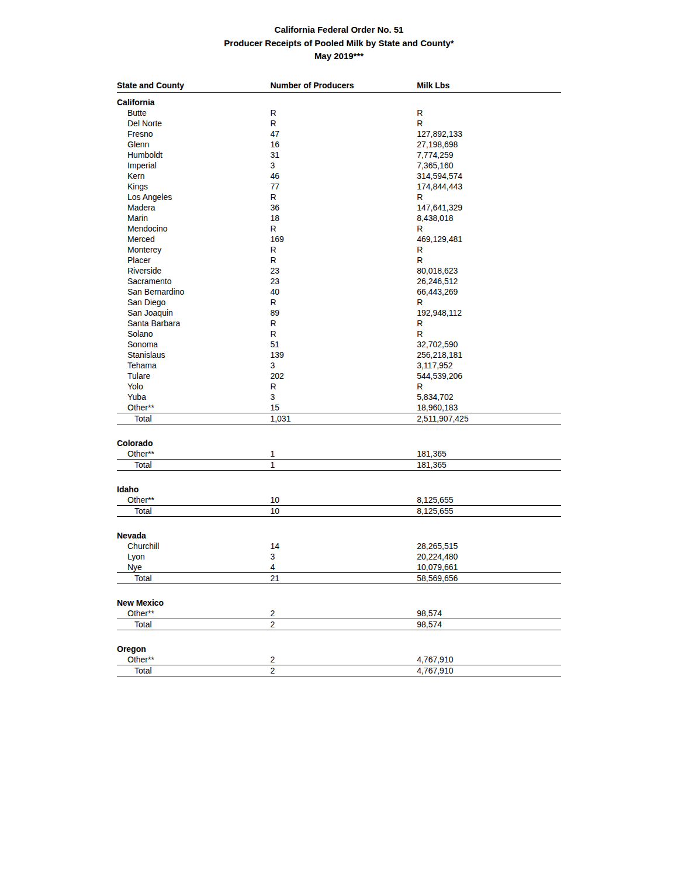California Federal Order No. 51 Producer Receipts of Pooled Milk by State and County* May 2019***
| State and County | Number of Producers | Milk Lbs |
| --- | --- | --- |
| California |
| Butte | R | R |
| Del Norte | R | R |
| Fresno | 47 | 127,892,133 |
| Glenn | 16 | 27,198,698 |
| Humboldt | 31 | 7,774,259 |
| Imperial | 3 | 7,365,160 |
| Kern | 46 | 314,594,574 |
| Kings | 77 | 174,844,443 |
| Los Angeles | R | R |
| Madera | 36 | 147,641,329 |
| Marin | 18 | 8,438,018 |
| Mendocino | R | R |
| Merced | 169 | 469,129,481 |
| Monterey | R | R |
| Placer | R | R |
| Riverside | 23 | 80,018,623 |
| Sacramento | 23 | 26,246,512 |
| San Bernardino | 40 | 66,443,269 |
| San Diego | R | R |
| San Joaquin | 89 | 192,948,112 |
| Santa Barbara | R | R |
| Solano | R | R |
| Sonoma | 51 | 32,702,590 |
| Stanislaus | 139 | 256,218,181 |
| Tehama | 3 | 3,117,952 |
| Tulare | 202 | 544,539,206 |
| Yolo | R | R |
| Yuba | 3 | 5,834,702 |
| Other** | 15 | 18,960,183 |
| Total | 1,031 | 2,511,907,425 |
| Colorado |
| Other** | 1 | 181,365 |
| Total | 1 | 181,365 |
| Idaho |
| Other** | 10 | 8,125,655 |
| Total | 10 | 8,125,655 |
| Nevada |
| Churchill | 14 | 28,265,515 |
| Lyon | 3 | 20,224,480 |
| Nye | 4 | 10,079,661 |
| Total | 21 | 58,569,656 |
| New Mexico |
| Other** | 2 | 98,574 |
| Total | 2 | 98,574 |
| Oregon |
| Other** | 2 | 4,767,910 |
| Total | 2 | 4,767,910 |